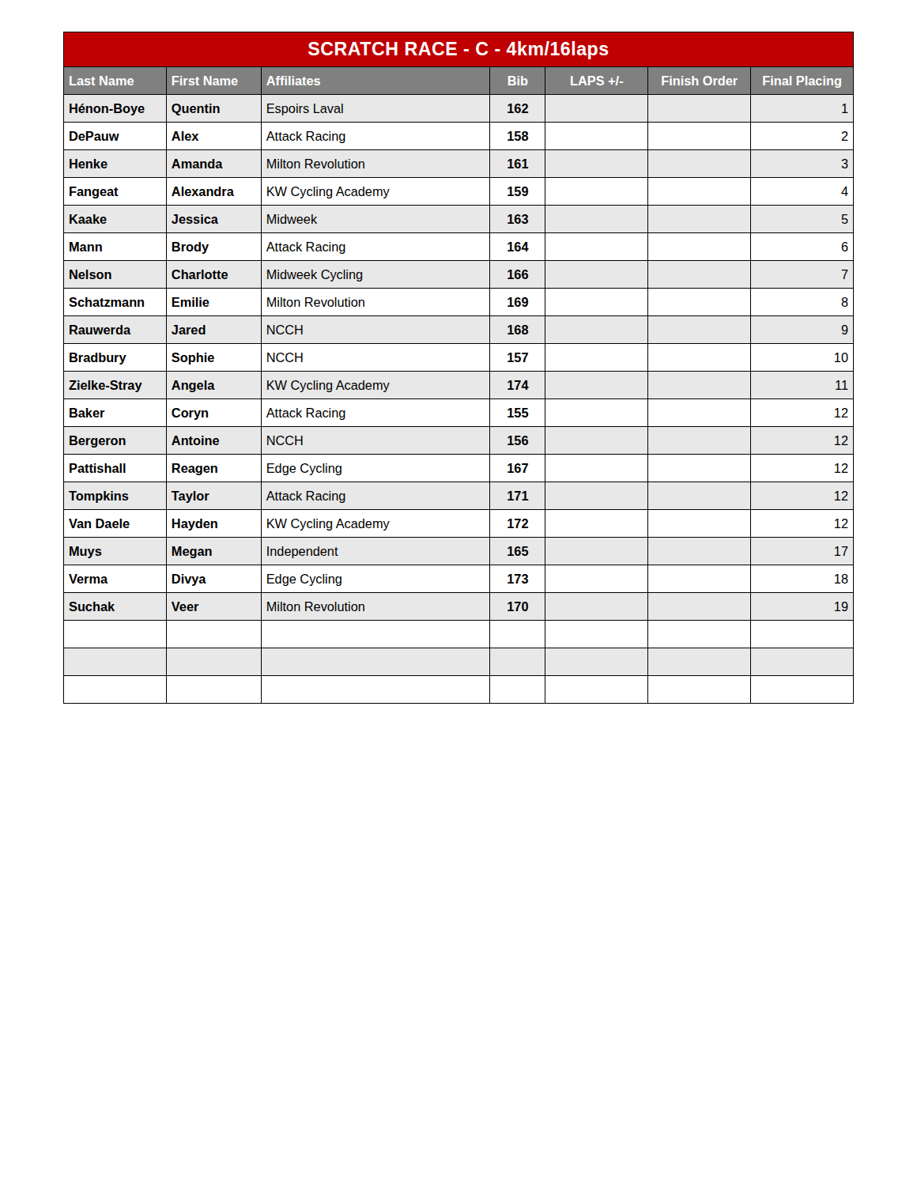SCRATCH RACE - C - 4km/16laps
| Last Name | First Name | Affiliates | Bib | LAPS +/- | Finish Order | Final Placing |
| --- | --- | --- | --- | --- | --- | --- |
| Hénon-Boye | Quentin | Espoirs Laval | 162 | | | 1 |
| DePauw | Alex | Attack Racing | 158 | | | 2 |
| Henke | Amanda | Milton Revolution | 161 | | | 3 |
| Fangeat | Alexandra | KW Cycling Academy | 159 | | | 4 |
| Kaake | Jessica | Midweek | 163 | | | 5 |
| Mann | Brody | Attack Racing | 164 | | | 6 |
| Nelson | Charlotte | Midweek Cycling | 166 | | | 7 |
| Schatzmann | Emilie | Milton Revolution | 169 | | | 8 |
| Rauwerda | Jared | NCCH | 168 | | | 9 |
| Bradbury | Sophie | NCCH | 157 | | | 10 |
| Zielke-Stray | Angela | KW Cycling Academy | 174 | | | 11 |
| Baker | Coryn | Attack Racing | 155 | | | 12 |
| Bergeron | Antoine | NCCH | 156 | | | 12 |
| Pattishall | Reagen | Edge Cycling | 167 | | | 12 |
| Tompkins | Taylor | Attack Racing | 171 | | | 12 |
| Van Daele | Hayden | KW Cycling Academy | 172 | | | 12 |
| Muys | Megan | Independent | 165 | | | 17 |
| Verma | Divya | Edge Cycling | 173 | | | 18 |
| Suchak | Veer | Milton Revolution | 170 | | | 19 |